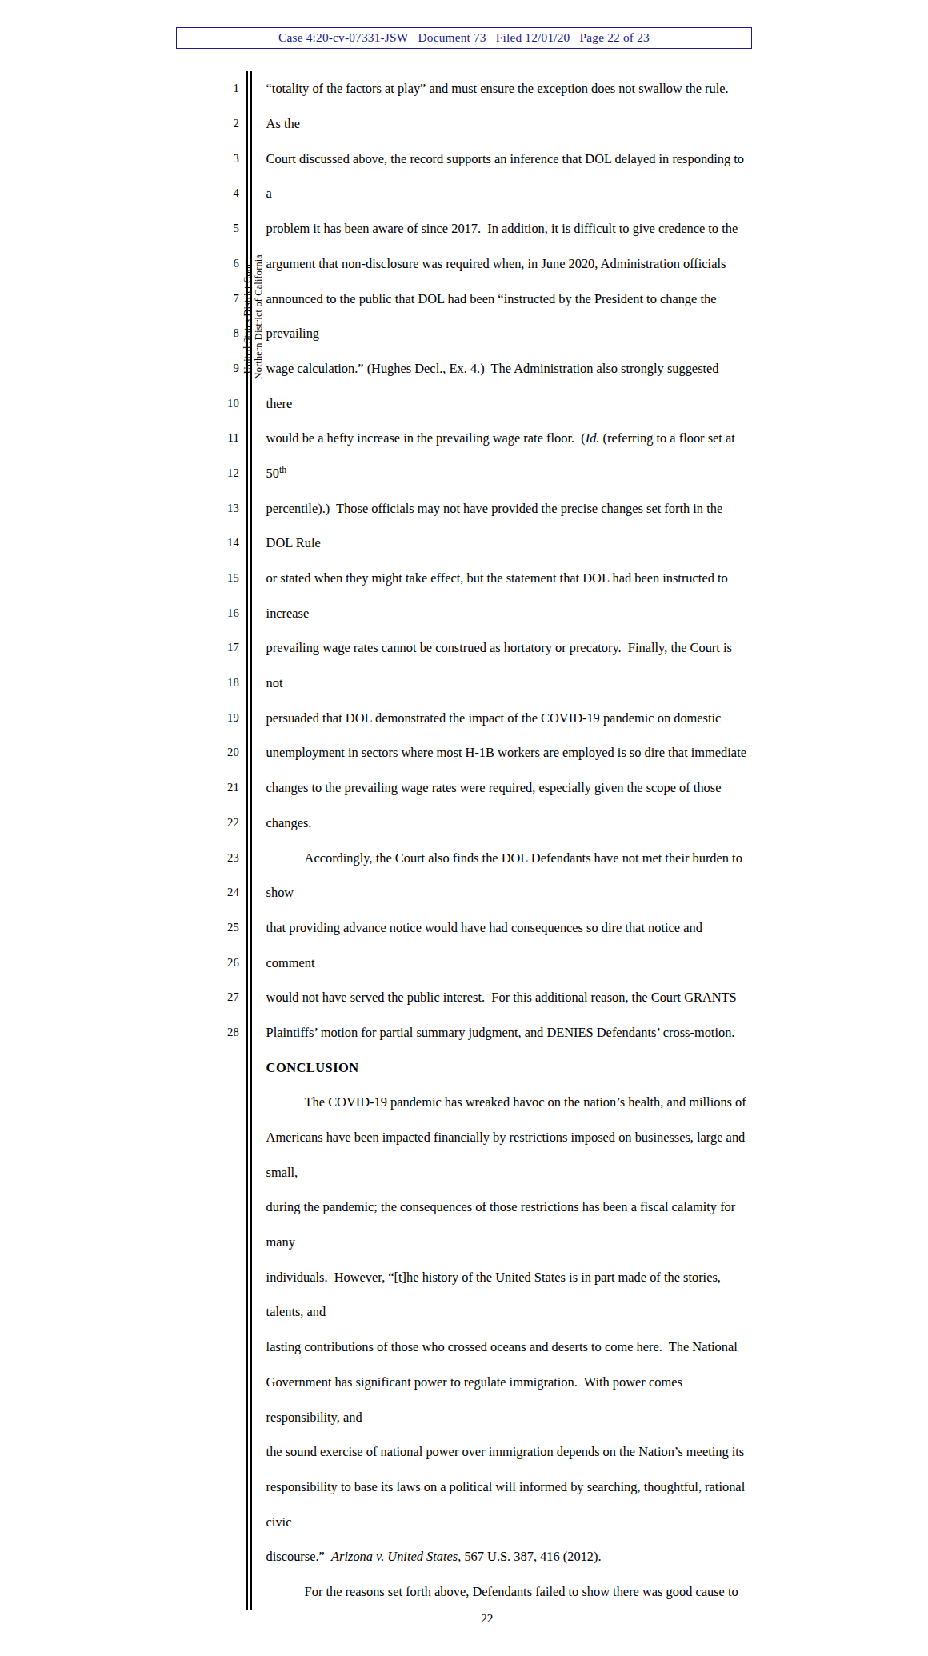Case 4:20-cv-07331-JSW Document 73 Filed 12/01/20 Page 22 of 23
United States District Court
Northern District of California
1
2
3
4
5
6
7
8
9
10
11
12
13
14
15
16
17
18
19
20
21
22
23
24
25
26
27
28
“totality of the factors at play” and must ensure the exception does not swallow the rule. As the
Court discussed above, the record supports an inference that DOL delayed in responding to a
problem it has been aware of since 2017. In addition, it is difficult to give credence to the
argument that non-disclosure was required when, in June 2020, Administration officials
announced to the public that DOL had been “instructed by the President to change the prevailing
wage calculation.” (Hughes Decl., Ex. 4.) The Administration also strongly suggested there
would be a hefty increase in the prevailing wage rate floor. (Id. (referring to a floor set at 50th
percentile).) Those officials may not have provided the precise changes set forth in the DOL Rule
or stated when they might take effect, but the statement that DOL had been instructed to increase
prevailing wage rates cannot be construed as hortatory or precatory. Finally, the Court is not
persuaded that DOL demonstrated the impact of the COVID-19 pandemic on domestic
unemployment in sectors where most H-1B workers are employed is so dire that immediate
changes to the prevailing wage rates were required, especially given the scope of those changes.
Accordingly, the Court also finds the DOL Defendants have not met their burden to show
that providing advance notice would have had consequences so dire that notice and comment
would not have served the public interest. For this additional reason, the Court GRANTS
Plaintiffs’ motion for partial summary judgment, and DENIES Defendants’ cross-motion.
CONCLUSION
The COVID-19 pandemic has wreaked havoc on the nation’s health, and millions of
Americans have been impacted financially by restrictions imposed on businesses, large and small,
during the pandemic; the consequences of those restrictions has been a fiscal calamity for many
individuals. However, “[t]he history of the United States is in part made of the stories, talents, and
lasting contributions of those who crossed oceans and deserts to come here. The National
Government has significant power to regulate immigration. With power comes responsibility, and
the sound exercise of national power over immigration depends on the Nation’s meeting its
responsibility to base its laws on a political will informed by searching, thoughtful, rational civic
discourse.” Arizona v. United States, 567 U.S. 387, 416 (2012).
For the reasons set forth above, Defendants failed to show there was good cause to
22